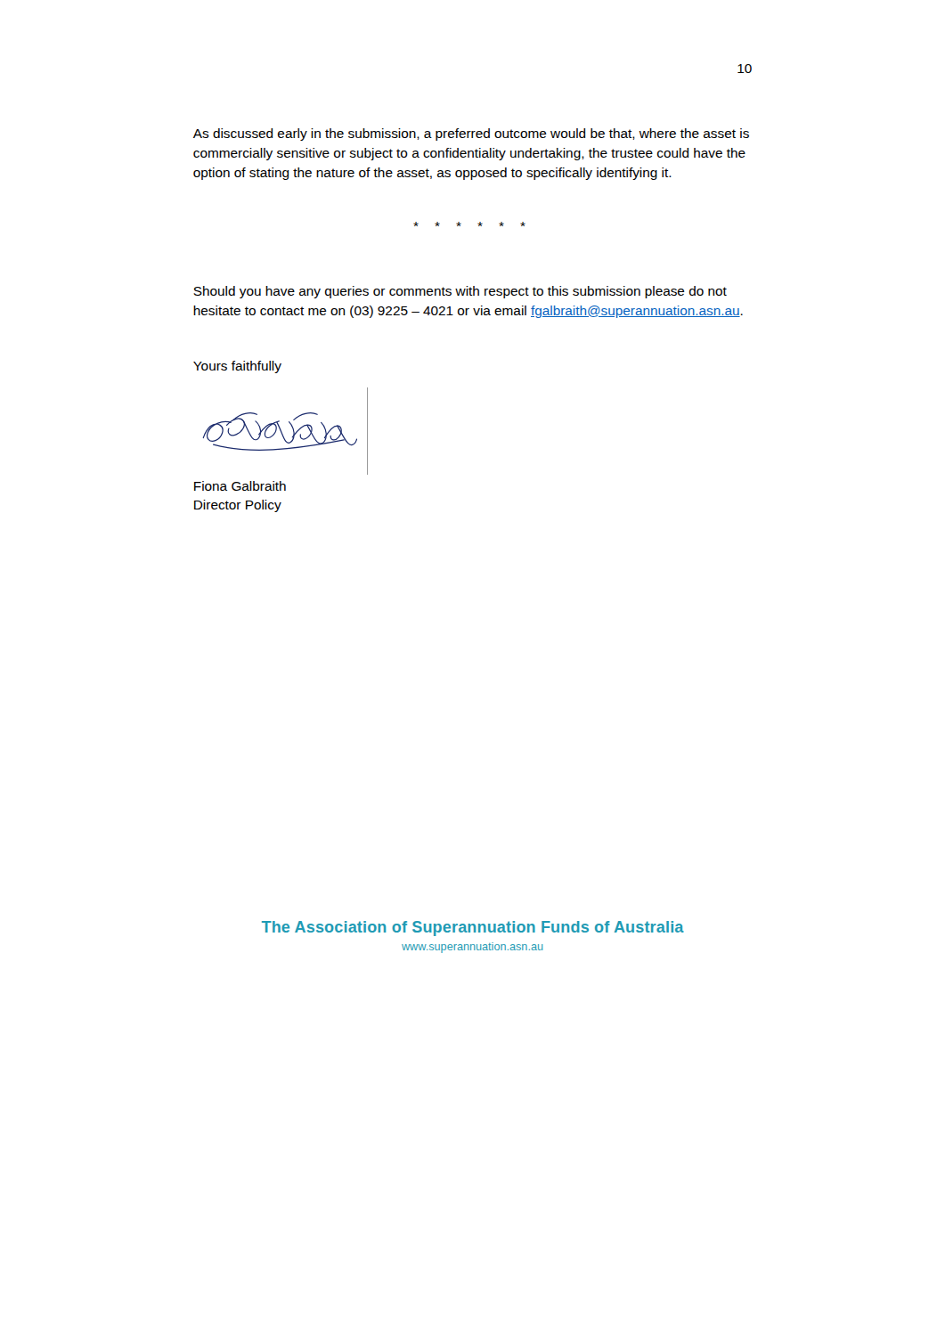10
As discussed early in the submission, a preferred outcome would be that, where the asset is commercially sensitive or subject to a confidentiality undertaking, the trustee could have the option of stating the nature of the asset, as opposed to specifically identifying it.
* * * * * *
Should you have any queries or comments with respect to this submission please do not hesitate to contact me on (03) 9225 – 4021 or via email fgalbraith@superannuation.asn.au.
Yours faithfully
Fiona Galbraith
Director Policy
The Association of Superannuation Funds of Australia
www.superannuation.asn.au